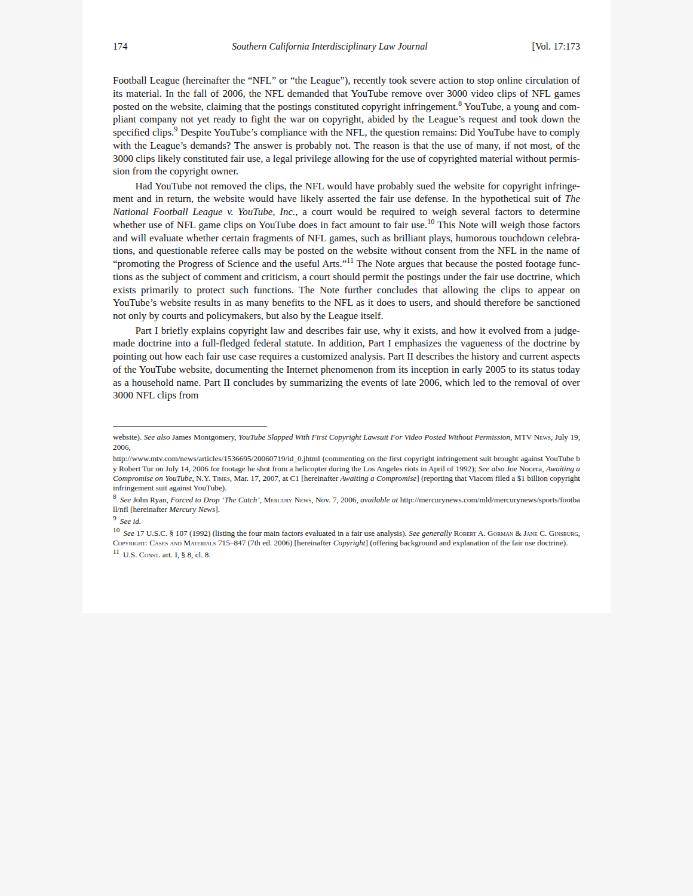174 Southern California Interdisciplinary Law Journal [Vol. 17:173
Football League (hereinafter the “NFL” or “the League”), recently took severe action to stop online circulation of its material. In the fall of 2006, the NFL demanded that YouTube remove over 3000 video clips of NFL games posted on the website, claiming that the postings constituted copyright infringement.8 YouTube, a young and compliant company not yet ready to fight the war on copyright, abided by the League’s request and took down the specified clips.9 Despite YouTube’s compliance with the NFL, the question remains: Did YouTube have to comply with the League’s demands? The answer is probably not. The reason is that the use of many, if not most, of the 3000 clips likely constituted fair use, a legal privilege allowing for the use of copyrighted material without permission from the copyright owner.
Had YouTube not removed the clips, the NFL would have probably sued the website for copyright infringement and in return, the website would have likely asserted the fair use defense. In the hypothetical suit of The National Football League v. YouTube, Inc., a court would be required to weigh several factors to determine whether use of NFL game clips on YouTube does in fact amount to fair use.10 This Note will weigh those factors and will evaluate whether certain fragments of NFL games, such as brilliant plays, humorous touchdown celebrations, and questionable referee calls may be posted on the website without consent from the NFL in the name of “promoting the Progress of Science and the useful Arts.”11 The Note argues that because the posted footage functions as the subject of comment and criticism, a court should permit the postings under the fair use doctrine, which exists primarily to protect such functions. The Note further concludes that allowing the clips to appear on YouTube’s website results in as many benefits to the NFL as it does to users, and should therefore be sanctioned not only by courts and policymakers, but also by the League itself.
Part I briefly explains copyright law and describes fair use, why it exists, and how it evolved from a judge-made doctrine into a full-fledged federal statute. In addition, Part I emphasizes the vagueness of the doctrine by pointing out how each fair use case requires a customized analysis. Part II describes the history and current aspects of the YouTube website, documenting the Internet phenomenon from its inception in early 2005 to its status today as a household name. Part II concludes by summarizing the events of late 2006, which led to the removal of over 3000 NFL clips from
website). See also James Montgomery, YouTube Slapped With First Copyright Lawsuit For Video Posted Without Permission, MTV News, July 19, 2006,
http://www.mtv.com/news/articles/1536695/20060719/id_0.jhtml (commenting on the first copyright infringement suit brought against YouTube by Robert Tur on July 14, 2006 for footage he shot from a helicopter during the Los Angeles riots in April of 1992); See also Joe Nocera, Awaiting a Compromise on YouTube, N.Y. Times, Mar. 17, 2007, at C1 [hereinafter Awaiting a Compromise] (reporting that Viacom filed a $1 billion copyright infringement suit against YouTube).
8 See John Ryan, Forced to Drop ‘The Catch’, Mercury News, Nov. 7, 2006, available at http://mercurynews.com/mld/mercurynews/sports/football/nfl [hereinafter Mercury News].
9 See id.
10 See 17 U.S.C. § 107 (1992) (listing the four main factors evaluated in a fair use analysis). See generally Robert A. Gorman & Jane C. Ginsburg, Copyright: Cases and Materials 715–847 (7th ed. 2006) [hereinafter Copyright] (offering background and explanation of the fair use doctrine).
11 U.S. Const. art. I, § 8, cl. 8.